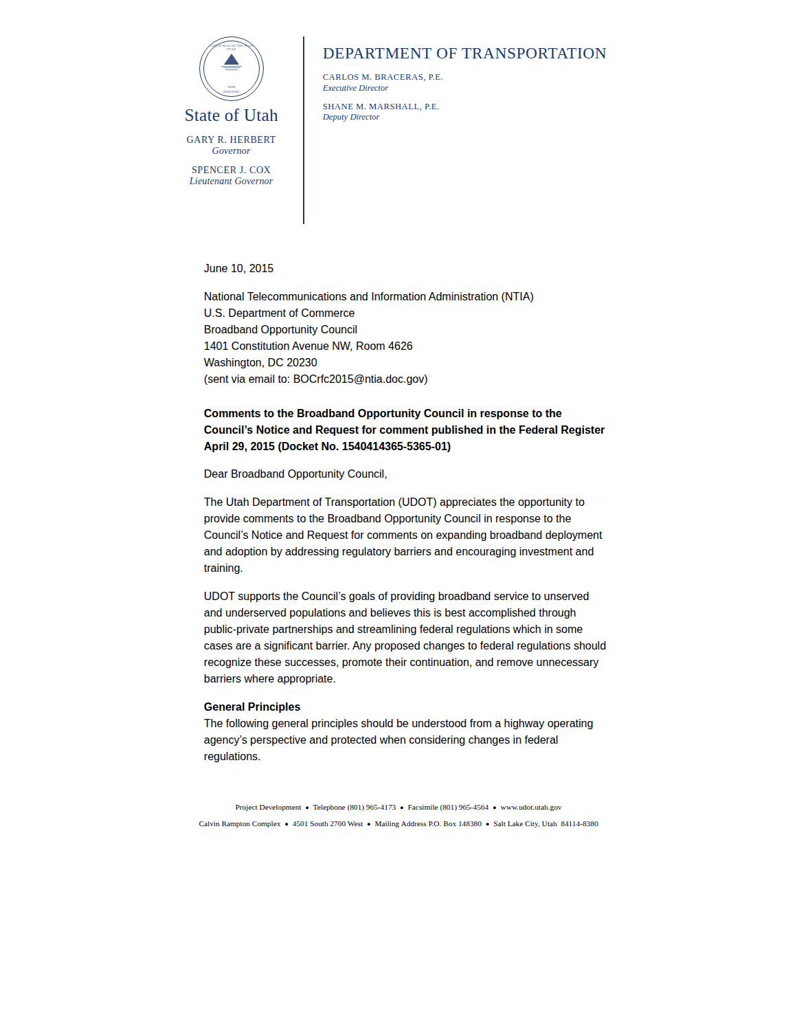THE GREAT SEAL OF THE STATE OF UTAH
1896
INDUSTRY
State of Utah
GARY R. HERBERT
Governor
SPENCER J. COX
Lieutenant Governor
DEPARTMENT OF TRANSPORTATION
CARLOS M. BRACERAS, P.E.
Executive Director
SHANE M. MARSHALL, P.E.
Deputy Director
June 10, 2015
National Telecommunications and Information Administration (NTIA)
U.S. Department of Commerce
Broadband Opportunity Council
1401 Constitution Avenue NW, Room 4626
Washington, DC 20230
(sent via email to: BOCrfc2015@ntia.doc.gov)
Comments to the Broadband Opportunity Council in response to the Council’s Notice and Request for comment published in the Federal Register April 29, 2015 (Docket No. 1540414365-5365-01)
Dear Broadband Opportunity Council,
The Utah Department of Transportation (UDOT) appreciates the opportunity to provide comments to the Broadband Opportunity Council in response to the Council’s Notice and Request for comments on expanding broadband deployment and adoption by addressing regulatory barriers and encouraging investment and training.
UDOT supports the Council’s goals of providing broadband service to unserved and underserved populations and believes this is best accomplished through public-private partnerships and streamlining federal regulations which in some cases are a significant barrier. Any proposed changes to federal regulations should recognize these successes, promote their continuation, and remove unnecessary barriers where appropriate.
General Principles
The following general principles should be understood from a highway operating agency’s perspective and protected when considering changes in federal regulations.
Project Development ● Telephone (801) 965-4173 ● Facsimile (801) 965-4564 ● www.udot.utah.gov
Calvin Rampton Complex ● 4501 South 2700 West ● Mailing Address P.O. Box 148380 ● Salt Lake City, Utah 84114-8380